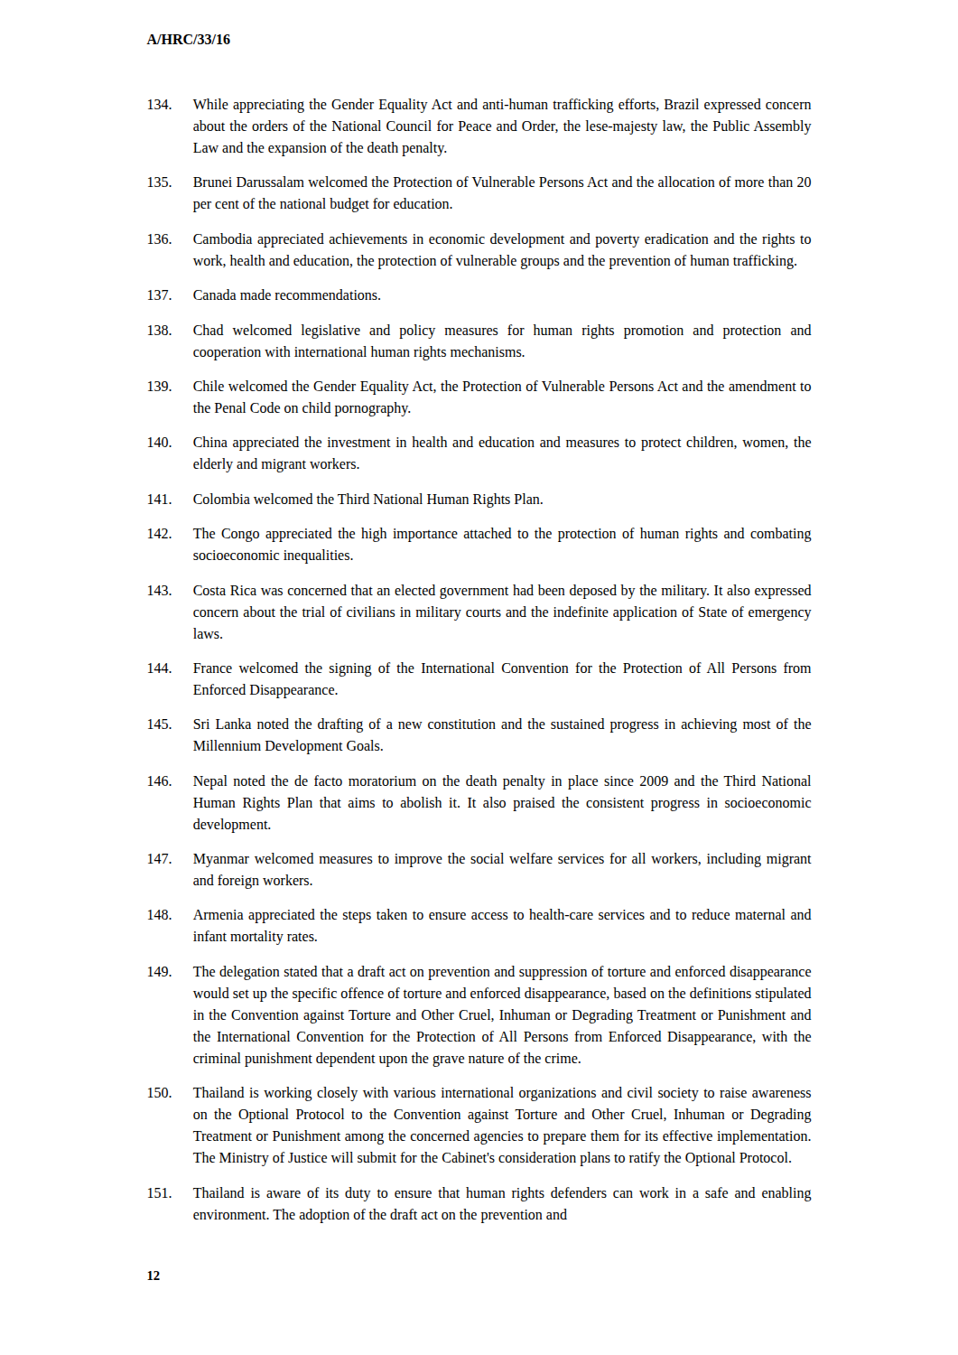A/HRC/33/16
134.
While appreciating the Gender Equality Act and anti-human trafficking efforts, Brazil expressed concern about the orders of the National Council for Peace and Order, the lese-majesty law, the Public Assembly Law and the expansion of the death penalty.
135.
Brunei Darussalam welcomed the Protection of Vulnerable Persons Act and the allocation of more than 20 per cent of the national budget for education.
136.
Cambodia appreciated achievements in economic development and poverty eradication and the rights to work, health and education, the protection of vulnerable groups and the prevention of human trafficking.
137.
Canada made recommendations.
138.
Chad welcomed legislative and policy measures for human rights promotion and protection and cooperation with international human rights mechanisms.
139.
Chile welcomed the Gender Equality Act, the Protection of Vulnerable Persons Act and the amendment to the Penal Code on child pornography.
140.
China appreciated the investment in health and education and measures to protect children, women, the elderly and migrant workers.
141.
Colombia welcomed the Third National Human Rights Plan.
142.
The Congo appreciated the high importance attached to the protection of human rights and combating socioeconomic inequalities.
143.
Costa Rica was concerned that an elected government had been deposed by the military. It also expressed concern about the trial of civilians in military courts and the indefinite application of State of emergency laws.
144.
France welcomed the signing of the International Convention for the Protection of All Persons from Enforced Disappearance.
145.
Sri Lanka noted the drafting of a new constitution and the sustained progress in achieving most of the Millennium Development Goals.
146.
Nepal noted the de facto moratorium on the death penalty in place since 2009 and the Third National Human Rights Plan that aims to abolish it. It also praised the consistent progress in socioeconomic development.
147.
Myanmar welcomed measures to improve the social welfare services for all workers, including migrant and foreign workers.
148.
Armenia appreciated the steps taken to ensure access to health-care services and to reduce maternal and infant mortality rates.
149.
The delegation stated that a draft act on prevention and suppression of torture and enforced disappearance would set up the specific offence of torture and enforced disappearance, based on the definitions stipulated in the Convention against Torture and Other Cruel, Inhuman or Degrading Treatment or Punishment and the International Convention for the Protection of All Persons from Enforced Disappearance, with the criminal punishment dependent upon the grave nature of the crime.
150.
Thailand is working closely with various international organizations and civil society to raise awareness on the Optional Protocol to the Convention against Torture and Other Cruel, Inhuman or Degrading Treatment or Punishment among the concerned agencies to prepare them for its effective implementation. The Ministry of Justice will submit for the Cabinet's consideration plans to ratify the Optional Protocol.
151.
Thailand is aware of its duty to ensure that human rights defenders can work in a safe and enabling environment. The adoption of the draft act on the prevention and
12